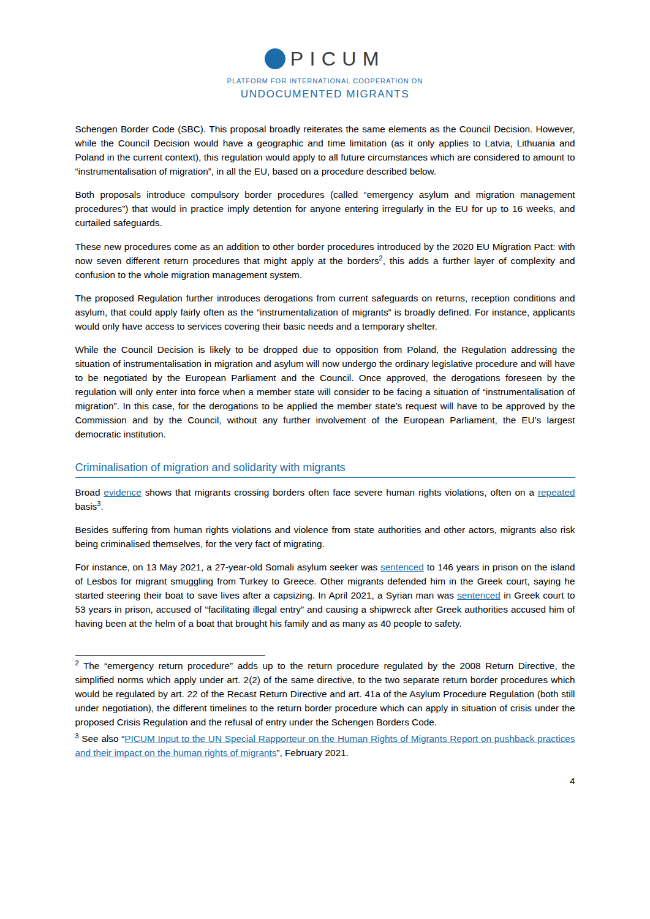PICUM
PLATFORM FOR INTERNATIONAL COOPERATION ON
UNDOCUMENTED MIGRANTS
Schengen Border Code (SBC). This proposal broadly reiterates the same elements as the Council Decision. However, while the Council Decision would have a geographic and time limitation (as it only applies to Latvia, Lithuania and Poland in the current context), this regulation would apply to all future circumstances which are considered to amount to “instrumentalisation of migration”, in all the EU, based on a procedure described below.
Both proposals introduce compulsory border procedures (called “emergency asylum and migration management procedures”) that would in practice imply detention for anyone entering irregularly in the EU for up to 16 weeks, and curtailed safeguards.
These new procedures come as an addition to other border procedures introduced by the 2020 EU Migration Pact: with now seven different return procedures that might apply at the borders2, this adds a further layer of complexity and confusion to the whole migration management system.
The proposed Regulation further introduces derogations from current safeguards on returns, reception conditions and asylum, that could apply fairly often as the “instrumentalization of migrants” is broadly defined. For instance, applicants would only have access to services covering their basic needs and a temporary shelter.
While the Council Decision is likely to be dropped due to opposition from Poland, the Regulation addressing the situation of instrumentalisation in migration and asylum will now undergo the ordinary legislative procedure and will have to be negotiated by the European Parliament and the Council. Once approved, the derogations foreseen by the regulation will only enter into force when a member state will consider to be facing a situation of “instrumentalisation of migration”. In this case, for the derogations to be applied the member state’s request will have to be approved by the Commission and by the Council, without any further involvement of the European Parliament, the EU’s largest democratic institution.
Criminalisation of migration and solidarity with migrants
Broad evidence shows that migrants crossing borders often face severe human rights violations, often on a repeated basis3.
Besides suffering from human rights violations and violence from state authorities and other actors, migrants also risk being criminalised themselves, for the very fact of migrating.
For instance, on 13 May 2021, a 27-year-old Somali asylum seeker was sentenced to 146 years in prison on the island of Lesbos for migrant smuggling from Turkey to Greece. Other migrants defended him in the Greek court, saying he started steering their boat to save lives after a capsizing. In April 2021, a Syrian man was sentenced in Greek court to 53 years in prison, accused of “facilitating illegal entry” and causing a shipwreck after Greek authorities accused him of having been at the helm of a boat that brought his family and as many as 40 people to safety.
2 The “emergency return procedure” adds up to the return procedure regulated by the 2008 Return Directive, the simplified norms which apply under art. 2(2) of the same directive, to the two separate return border procedures which would be regulated by art. 22 of the Recast Return Directive and art. 41a of the Asylum Procedure Regulation (both still under negotiation), the different timelines to the return border procedure which can apply in situation of crisis under the proposed Crisis Regulation and the refusal of entry under the Schengen Borders Code.
3 See also “PICUM Input to the UN Special Rapporteur on the Human Rights of Migrants Report on pushback practices and their impact on the human rights of migrants”, February 2021.
4